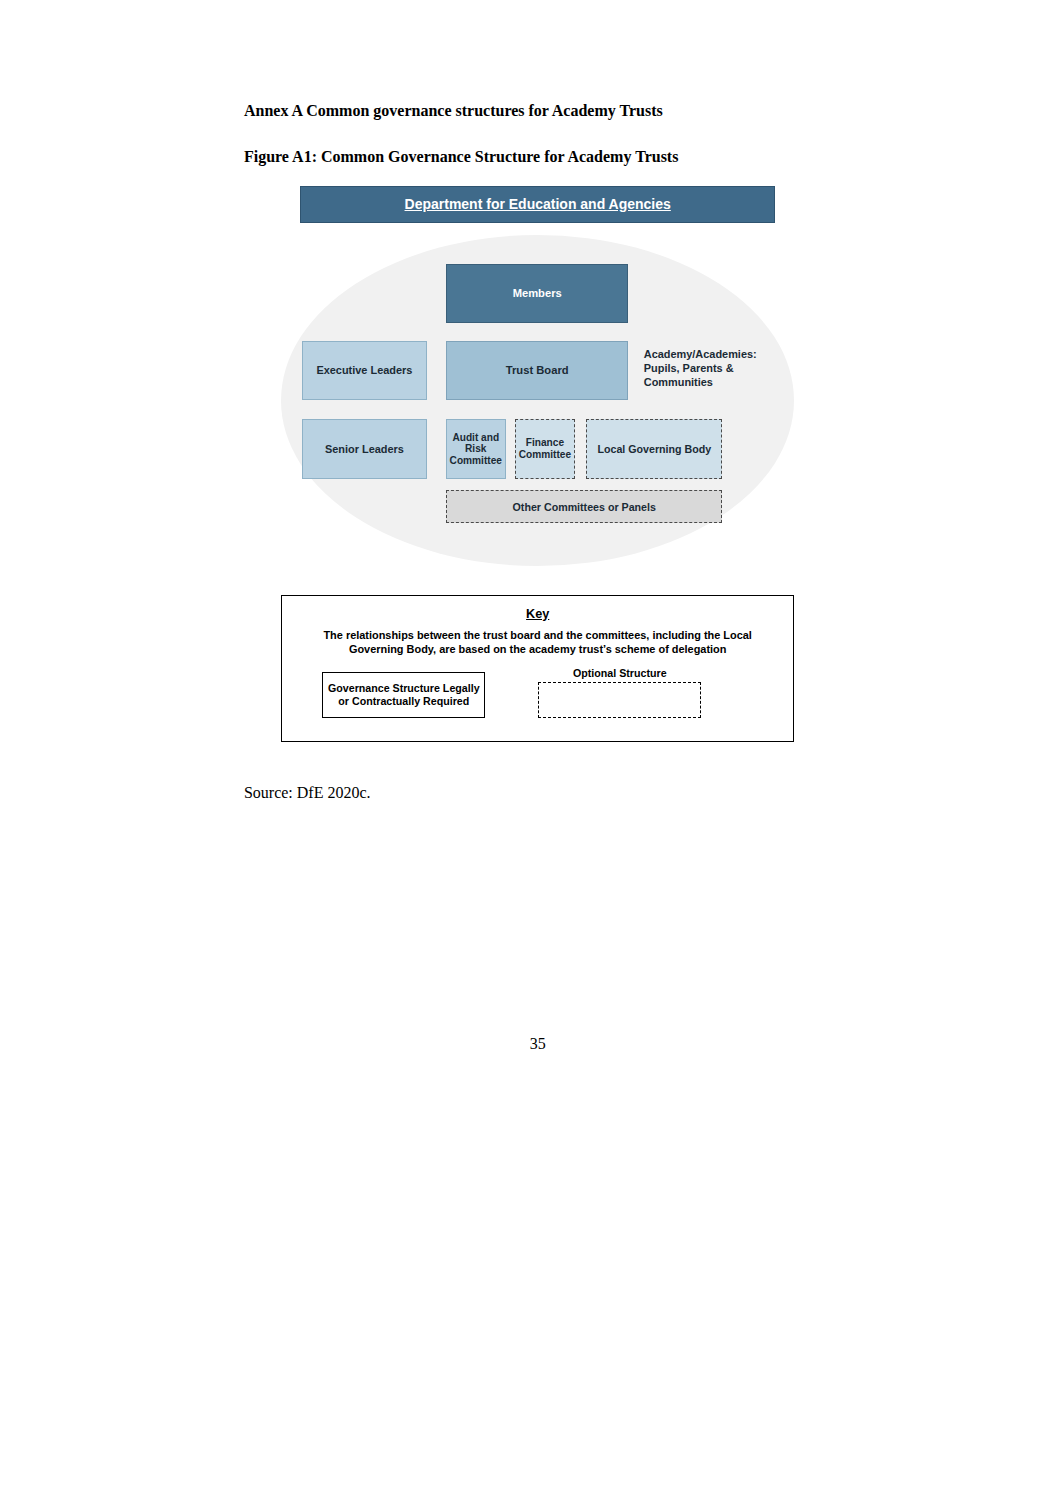Annex A Common governance structures for Academy Trusts
Figure A1: Common Governance Structure for Academy Trusts
Department for Education and Agencies
Members
Trust Board
Executive Leaders
Senior Leaders
Audit and Risk Committee
Finance Committee
Local Governing Body
Other Committees or Panels
Academy/Academies: Pupils, Parents & Communities
Key
The relationships between the trust board and the committees, including the Local Governing Body, are based on the academy trust’s scheme of delegation
Governance Structure Legally or Contractually Required
Optional Structure
Source: DfE 2020c.
35